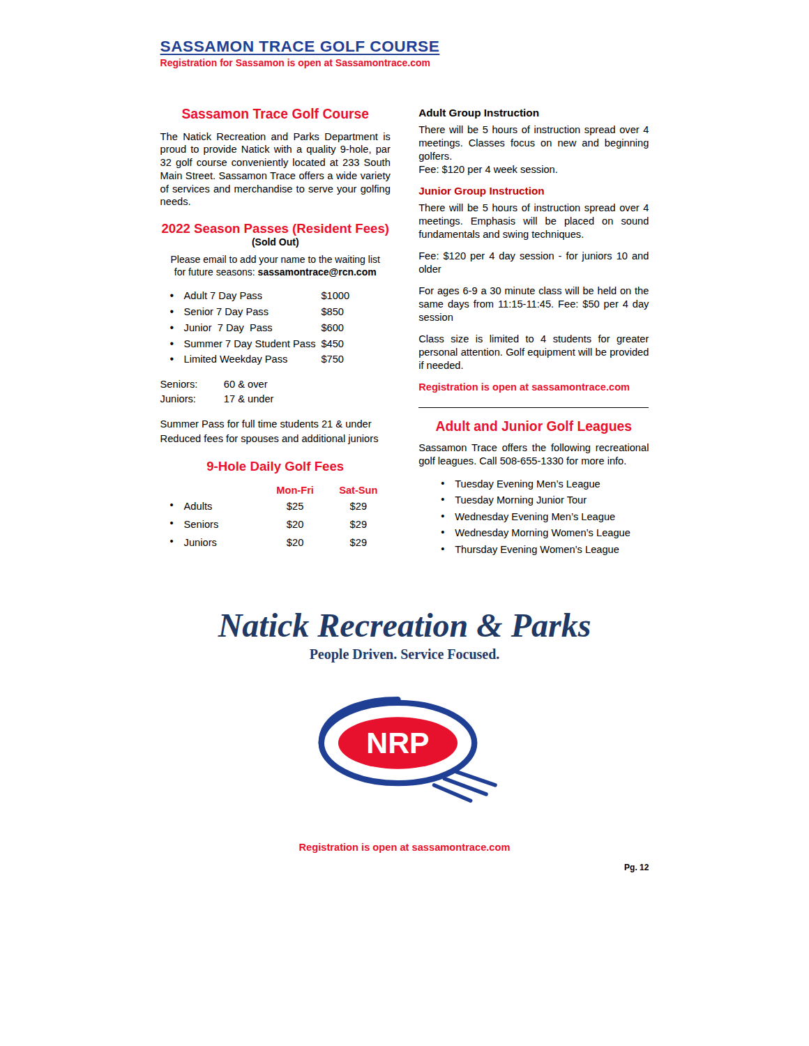SASSAMON TRACE GOLF COURSE
Registration for Sassamon is open at Sassamontrace.com
Sassamon Trace Golf Course
The Natick Recreation and Parks Department is proud to provide Natick with a quality 9-hole, par 32 golf course conveniently located at 233 South Main Street. Sassamon Trace offers a wide variety of services and merchandise to serve your golfing needs.
2022 Season Passes (Resident Fees)
(Sold Out)
Please email to add your name to the waiting list
for future seasons: sassamontrace@rcn.com
Adult 7 Day Pass$1000
Senior 7 Day Pass$850
Junior 7 Day Pass$600
Summer 7 Day Student Pass$450
Limited Weekday Pass$750
Seniors: 60 & over
Juniors: 17 & under
Summer Pass for full time students 21 & under
Reduced fees for spouses and additional juniors
9-Hole Daily Golf Fees
| | Mon-Fri | Sat-Sun |
| --- | --- | --- |
| Adults | $25 | $29 |
| Seniors | $20 | $29 |
| Juniors | $20 | $29 |
Adult Group Instruction
There will be 5 hours of instruction spread over 4 meetings. Classes focus on new and beginning golfers.
Fee: $120 per 4 week session.
Junior Group Instruction
There will be 5 hours of instruction spread over 4 meetings. Emphasis will be placed on sound fundamentals and swing techniques.
Fee: $120 per 4 day session - for juniors 10 and older
For ages 6-9 a 30 minute class will be held on the same days from 11:15-11:45. Fee: $50 per 4 day session
Class size is limited to 4 students for greater personal attention. Golf equipment will be provided if needed.
Registration is open at sassamontrace.com
Adult and Junior Golf Leagues
Sassamon Trace offers the following recreational golf leagues. Call 508-655-1330 for more info.
Tuesday Evening Men’s League
Tuesday Morning Junior Tour
Wednesday Evening Men’s League
Wednesday Morning Women’s League
Thursday Evening Women’s League
Natick Recreation & Parks
People Driven. Service Focused.
NRP
Registration is open at sassamontrace.com
Pg. 12